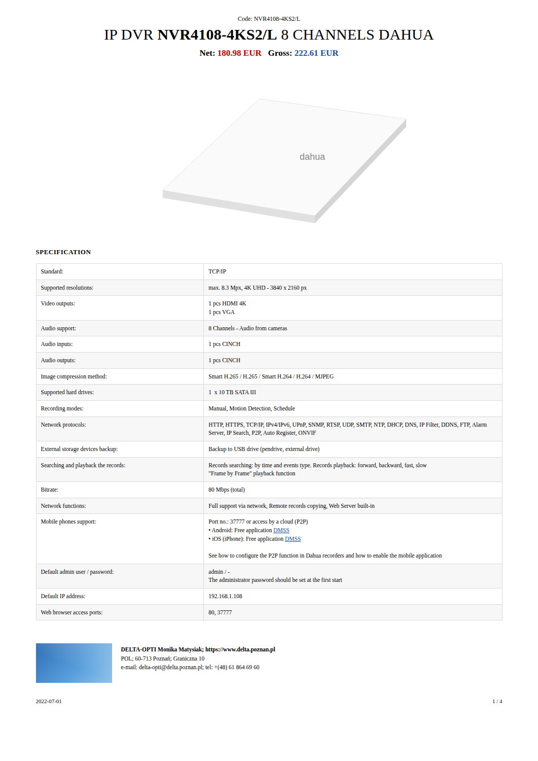Code: NVR4108-4KS2/L
IP DVR NVR4108-4KS2/L 8 CHANNELS DAHUA
Net: 180.98 EUR Gross: 222.61 EUR
SPECIFICATION
| Standard: | TCP/IP |
| Supported resolutions: | max. 8.3 Mpx, 4K UHD - 3840 x 2160 px |
| Video outputs: | 1 pcs HDMI 4K 1 pcs VGA |
| Audio support: | 8 Channels - Audio from cameras |
| Audio inputs: | 1 pcs CINCH |
| Audio outputs: | 1 pcs CINCH |
| Image compression method: | Smart H.265 / H.265 / Smart H.264 / H.264 / MJPEG |
| Supported hard drives: | 1 x 10 TB SATA III |
| Recording modes: | Manual, Motion Detection, Schedule |
| Network protocols: | HTTP, HTTPS, TCP/IP, IPv4/IPv6, UPnP, SNMP, RTSP, UDP, SMTP, NTP, DHCP, DNS, IP Filter, DDNS, FTP, Alarm Server, IP Search, P2P, Auto Register, ONVIF |
| External storage devices backup: | Backup to USB drive (pendrive, external drive) |
| Searching and playback the records: | Records searching: by time and events type. Records playback: forward, backward, fast, slow "Frame by Frame" playback function |
| Bitrate: | 80 Mbps (total) |
| Network functions: | Full support via network, Remote records copying, Web Server built-in |
| Mobile phones support: | Port no.: 37777 or access by a cloud (P2P) • Android: Free application DMSS • iOS (iPhone): Free application DMSS See how to configure the P2P function in Dahua recorders and how to enable the mobile application |
| Default admin user / password: | admin / - The administrator password should be set at the first start |
| Default IP address: | 192.168.1.108 |
| Web browser access ports: | 80, 37777 |
DELTA-OPTI Monika Matysiak; https://www.delta.poznan.pl
POL; 60-713 Poznań; Graniczna 10
e-mail: delta-opti@delta.poznan.pl; tel: +(48) 61 864 69 60
2022-07-01
1 / 4